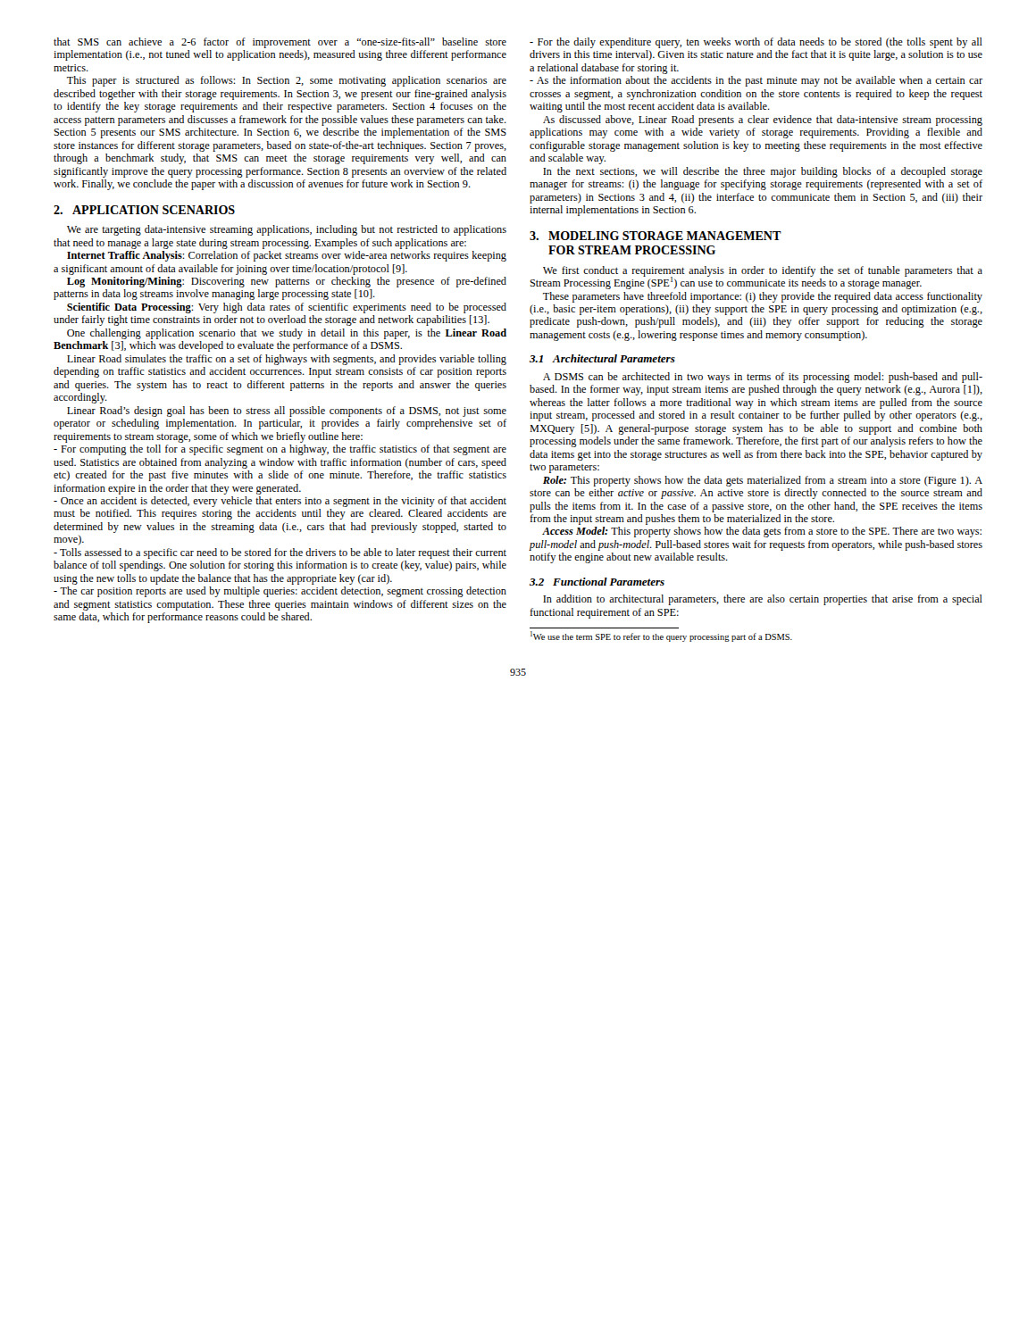that SMS can achieve a 2-6 factor of improvement over a “one-size-fits-all” baseline store implementation (i.e., not tuned well to application needs), measured using three different performance metrics.
This paper is structured as follows: In Section 2, some motivating application scenarios are described together with their storage requirements. In Section 3, we present our fine-grained analysis to identify the key storage requirements and their respective parameters. Section 4 focuses on the access pattern parameters and discusses a framework for the possible values these parameters can take. Section 5 presents our SMS architecture. In Section 6, we describe the implementation of the SMS store instances for different storage parameters, based on state-of-the-art techniques. Section 7 proves, through a benchmark study, that SMS can meet the storage requirements very well, and can significantly improve the query processing performance. Section 8 presents an overview of the related work. Finally, we conclude the paper with a discussion of avenues for future work in Section 9.
2. APPLICATION SCENARIOS
We are targeting data-intensive streaming applications, including but not restricted to applications that need to manage a large state during stream processing. Examples of such applications are:
Internet Traffic Analysis: Correlation of packet streams over wide-area networks requires keeping a significant amount of data available for joining over time/location/protocol [9].
Log Monitoring/Mining: Discovering new patterns or checking the presence of pre-defined patterns in data log streams involve managing large processing state [10].
Scientific Data Processing: Very high data rates of scientific experiments need to be processed under fairly tight time constraints in order not to overload the storage and network capabilities [13].
One challenging application scenario that we study in detail in this paper, is the Linear Road Benchmark [3], which was developed to evaluate the performance of a DSMS.
Linear Road simulates the traffic on a set of highways with segments, and provides variable tolling depending on traffic statistics and accident occurrences. Input stream consists of car position reports and queries. The system has to react to different patterns in the reports and answer the queries accordingly.
Linear Road’s design goal has been to stress all possible components of a DSMS, not just some operator or scheduling implementation. In particular, it provides a fairly comprehensive set of requirements to stream storage, some of which we briefly outline here:
- For computing the toll for a specific segment on a highway, the traffic statistics of that segment are used. Statistics are obtained from analyzing a window with traffic information (number of cars, speed etc) created for the past five minutes with a slide of one minute. Therefore, the traffic statistics information expire in the order that they were generated.
- Once an accident is detected, every vehicle that enters into a segment in the vicinity of that accident must be notified. This requires storing the accidents until they are cleared. Cleared accidents are determined by new values in the streaming data (i.e., cars that had previously stopped, started to move).
- Tolls assessed to a specific car need to be stored for the drivers to be able to later request their current balance of toll spendings. One solution for storing this information is to create (key, value) pairs, while using the new tolls to update the balance that has the appropriate key (car id).
- The car position reports are used by multiple queries: accident detection, segment crossing detection and segment statistics computation. These three queries maintain windows of different sizes on the same data, which for performance reasons could be shared.
- For the daily expenditure query, ten weeks worth of data needs to be stored (the tolls spent by all drivers in this time interval). Given its static nature and the fact that it is quite large, a solution is to use a relational database for storing it.
- As the information about the accidents in the past minute may not be available when a certain car crosses a segment, a synchronization condition on the store contents is required to keep the request waiting until the most recent accident data is available.
As discussed above, Linear Road presents a clear evidence that data-intensive stream processing applications may come with a wide variety of storage requirements. Providing a flexible and configurable storage management solution is key to meeting these requirements in the most effective and scalable way.
In the next sections, we will describe the three major building blocks of a decoupled storage manager for streams: (i) the language for specifying storage requirements (represented with a set of parameters) in Sections 3 and 4, (ii) the interface to communicate them in Section 5, and (iii) their internal implementations in Section 6.
3. MODELING STORAGE MANAGEMENT
FOR STREAM PROCESSING
We first conduct a requirement analysis in order to identify the set of tunable parameters that a Stream Processing Engine (SPE1) can use to communicate its needs to a storage manager.
These parameters have threefold importance: (i) they provide the required data access functionality (i.e., basic per-item operations), (ii) they support the SPE in query processing and optimization (e.g., predicate push-down, push/pull models), and (iii) they offer support for reducing the storage management costs (e.g., lowering response times and memory consumption).
3.1 Architectural Parameters
A DSMS can be architected in two ways in terms of its processing model: push-based and pull-based. In the former way, input stream items are pushed through the query network (e.g., Aurora [1]), whereas the latter follows a more traditional way in which stream items are pulled from the source input stream, processed and stored in a result container to be further pulled by other operators (e.g., MXQuery [5]). A general-purpose storage system has to be able to support and combine both processing models under the same framework. Therefore, the first part of our analysis refers to how the data items get into the storage structures as well as from there back into the SPE, behavior captured by two parameters:
Role: This property shows how the data gets materialized from a stream into a store (Figure 1). A store can be either active or passive. An active store is directly connected to the source stream and pulls the items from it. In the case of a passive store, on the other hand, the SPE receives the items from the input stream and pushes them to be materialized in the store.
Access Model: This property shows how the data gets from a store to the SPE. There are two ways: pull-model and push-model. Pull-based stores wait for requests from operators, while push-based stores notify the engine about new available results.
3.2 Functional Parameters
In addition to architectural parameters, there are also certain properties that arise from a special functional requirement of an SPE:
1We use the term SPE to refer to the query processing part of a DSMS.
935